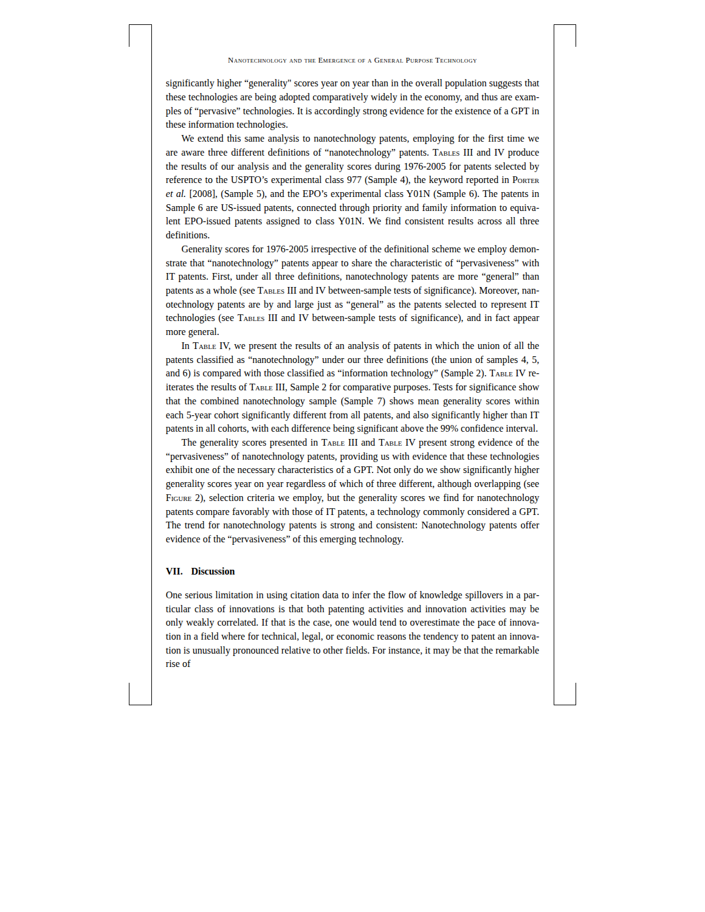Nanotechnology and the Emergence of a General Purpose Technology
significantly higher “generality" scores year on year than in the overall population suggests that these technologies are being adopted comparatively widely in the economy, and thus are examples of “pervasive” technologies. It is accordingly strong evidence for the existence of a GPT in these information technologies.
We extend this same analysis to nanotechnology patents, employing for the first time we are aware three different definitions of “nanotechnology” patents. Tables III and IV produce the results of our analysis and the generality scores during 1976-2005 for patents selected by reference to the USPTO’s experimental class 977 (Sample 4), the keyword reported in Porter et al. [2008], (Sample 5), and the EPO’s experimental class Y01N (Sample 6). The patents in Sample 6 are US-issued patents, connected through priority and family information to equivalent EPO-issued patents assigned to class Y01N. We find consistent results across all three definitions.
Generality scores for 1976-2005 irrespective of the definitional scheme we employ demonstrate that “nanotechnology” patents appear to share the characteristic of “pervasiveness” with IT patents. First, under all three definitions, nanotechnology patents are more “general” than patents as a whole (see Tables III and IV between-sample tests of significance). Moreover, nanotechnology patents are by and large just as “general” as the patents selected to represent IT technologies (see Tables III and IV between-sample tests of significance), and in fact appear more general.
In Table IV, we present the results of an analysis of patents in which the union of all the patents classified as “nanotechnology” under our three definitions (the union of samples 4, 5, and 6) is compared with those classified as “information technology” (Sample 2). Table IV reiterates the results of Table III, Sample 2 for comparative purposes. Tests for significance show that the combined nanotechnology sample (Sample 7) shows mean generality scores within each 5-year cohort significantly different from all patents, and also significantly higher than IT patents in all cohorts, with each difference being significant above the 99% confidence interval.
The generality scores presented in Table III and Table IV present strong evidence of the “pervasiveness” of nanotechnology patents, providing us with evidence that these technologies exhibit one of the necessary characteristics of a GPT. Not only do we show significantly higher generality scores year on year regardless of which of three different, although overlapping (see Figure 2), selection criteria we employ, but the generality scores we find for nanotechnology patents compare favorably with those of IT patents, a technology commonly considered a GPT. The trend for nanotechnology patents is strong and consistent: Nanotechnology patents offer evidence of the “pervasiveness” of this emerging technology.
VII. Discussion
One serious limitation in using citation data to infer the flow of knowledge spillovers in a particular class of innovations is that both patenting activities and innovation activities may be only weakly correlated. If that is the case, one would tend to overestimate the pace of innovation in a field where for technical, legal, or economic reasons the tendency to patent an innovation is unusually pronounced relative to other fields. For instance, it may be that the remarkable rise of